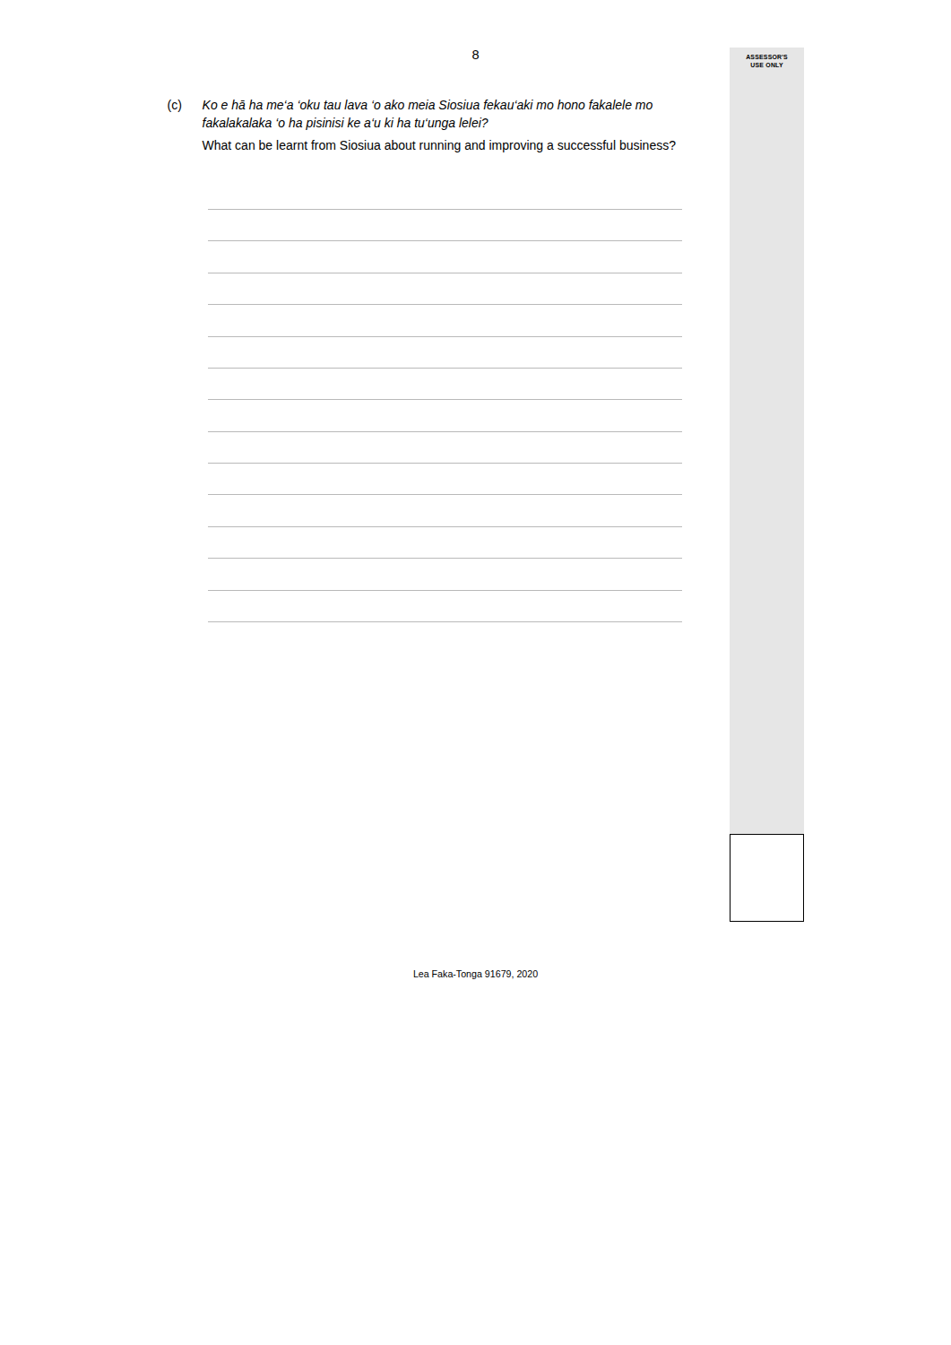8
ASSESSOR'S USE ONLY
(c)
Ko e hā ha me‘a ‘oku tau lava ‘o ako meia Siosiua fekau‘aki mo hono fakalele mo fakalakalaka ‘o ha pisinisi ke a‘u ki ha tu‘unga lelei?
What can be learnt from Siosiua about running and improving a successful business?
Lea Faka-Tonga 91679, 2020